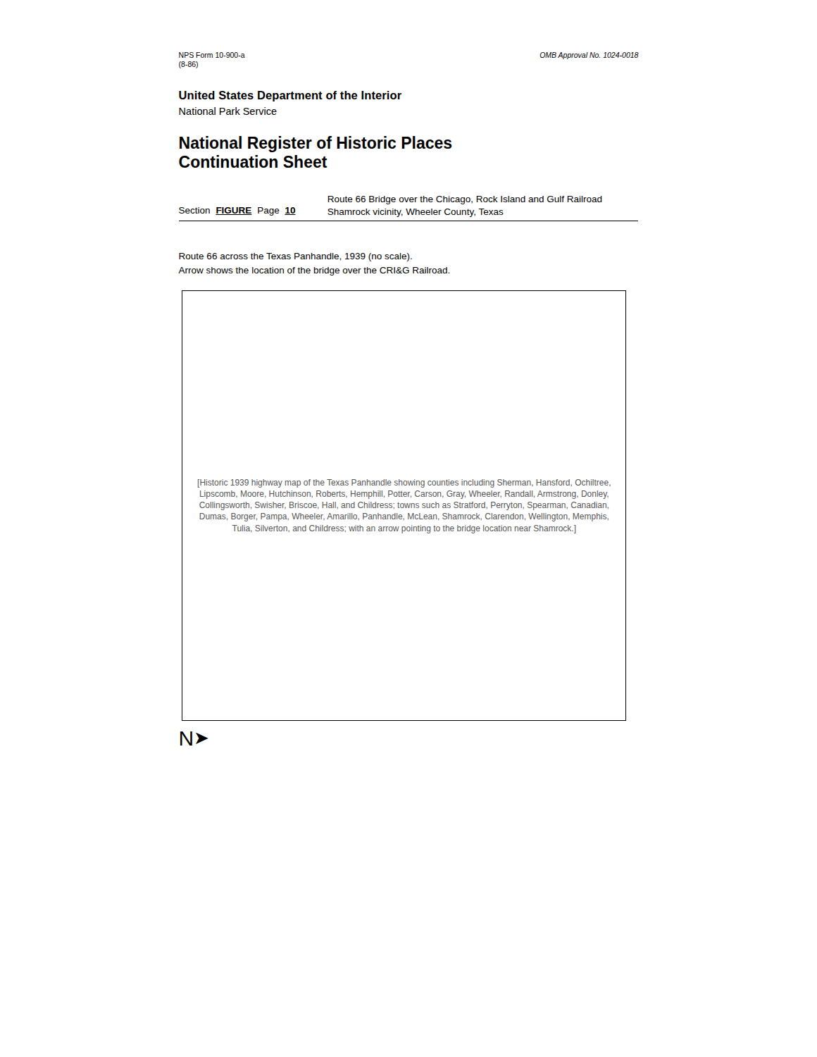NPS Form 10-900-a
(8-86)
OMB Approval No. 1024-0018
United States Department of the Interior
National Park Service
National Register of Historic Places
Continuation Sheet
Section FIGURE Page 10
Route 66 Bridge over the Chicago, Rock Island and Gulf Railroad
Shamrock vicinity, Wheeler County, Texas
Route 66 across the Texas Panhandle, 1939 (no scale).
Arrow shows the location of the bridge over the CRI&G Railroad.
[Historic 1939 highway map of the Texas Panhandle showing counties including Sherman, Hansford, Ochiltree, Lipscomb, Moore, Hutchinson, Roberts, Hemphill, Potter, Carson, Gray, Wheeler, Randall, Armstrong, Donley, Collingsworth, Swisher, Briscoe, Hall, and Childress; towns such as Stratford, Perryton, Spearman, Canadian, Dumas, Borger, Pampa, Wheeler, Amarillo, Panhandle, McLean, Shamrock, Clarendon, Wellington, Memphis, Tulia, Silverton, and Childress; with an arrow pointing to the bridge location near Shamrock.]
N➤